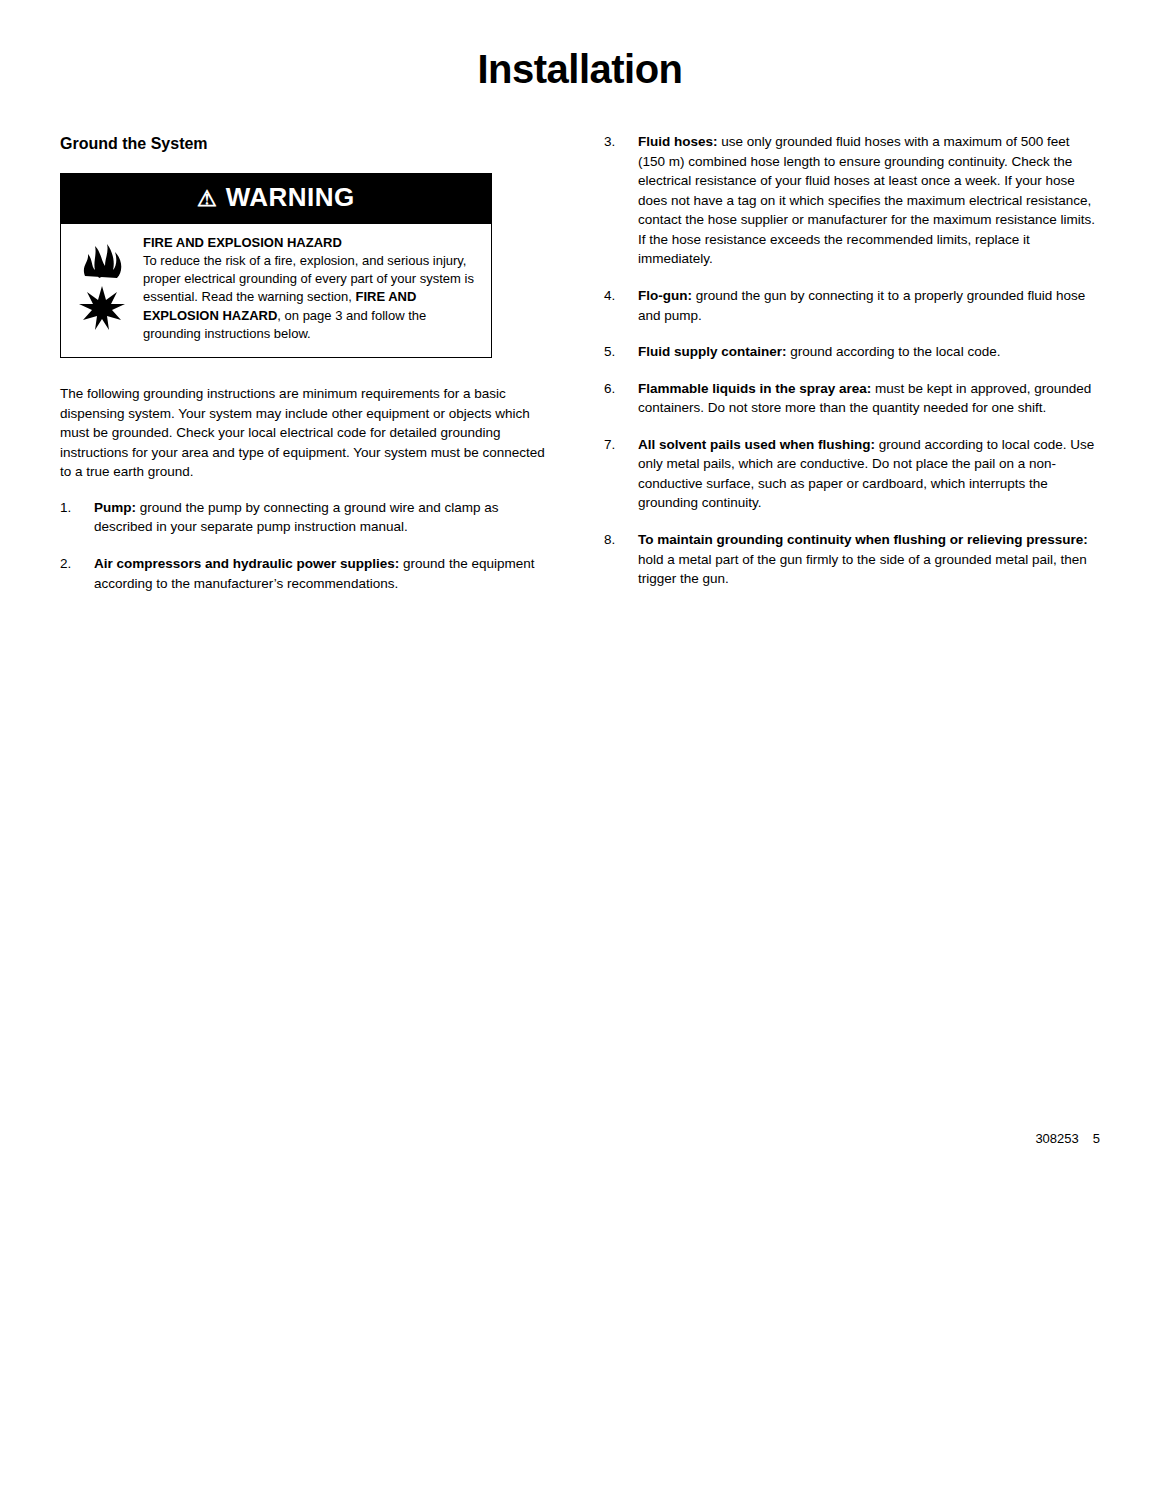Installation
Ground the System
⚠WARNING
FIRE AND EXPLOSION HAZARD
To reduce the risk of a fire, explosion, and serious injury, proper electrical grounding of every part of your system is essential. Read the warning section, FIRE AND EXPLOSION HAZARD, on page 3 and follow the grounding instructions below.
The following grounding instructions are minimum requirements for a basic dispensing system. Your system may include other equipment or objects which must be grounded. Check your local electrical code for detailed grounding instructions for your area and type of equipment. Your system must be connected to a true earth ground.
Pump: ground the pump by connecting a ground wire and clamp as described in your separate pump instruction manual.
Air compressors and hydraulic power supplies: ground the equipment according to the manufacturer’s recommendations.
Fluid hoses: use only grounded fluid hoses with a maximum of 500 feet (150 m) combined hose length to ensure grounding continuity. Check the electrical resistance of your fluid hoses at least once a week. If your hose does not have a tag on it which specifies the maximum electrical resistance, contact the hose supplier or manufacturer for the maximum resistance limits. If the hose resistance exceeds the recommended limits, replace it immediately.
Flo-gun: ground the gun by connecting it to a properly grounded fluid hose and pump.
Fluid supply container: ground according to the local code.
Flammable liquids in the spray area: must be kept in approved, grounded containers. Do not store more than the quantity needed for one shift.
All solvent pails used when flushing: ground according to local code. Use only metal pails, which are conductive. Do not place the pail on a non-conductive surface, such as paper or cardboard, which interrupts the grounding continuity.
To maintain grounding continuity when flushing or relieving pressure: hold a metal part of the gun firmly to the side of a grounded metal pail, then trigger the gun.
3082535